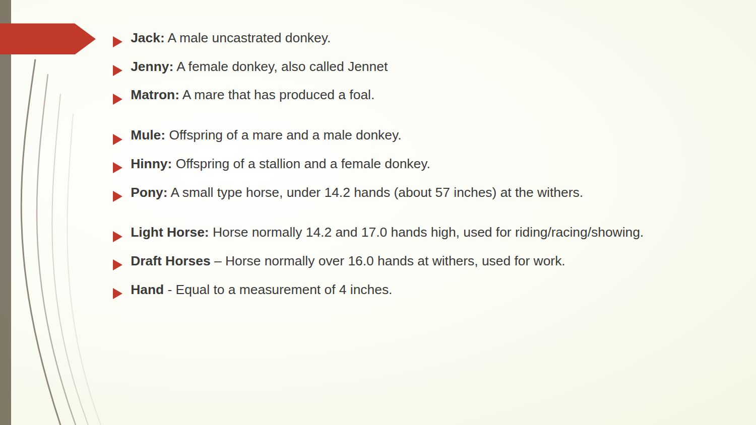Jack: A male uncastrated donkey.
Jenny: A female donkey, also called Jennet
Matron: A mare that has produced a foal.
Mule: Offspring of a mare and a male donkey.
Hinny: Offspring of a stallion and a female donkey.
Pony: A small type horse, under 14.2 hands (about 57 inches) at the withers.
Light Horse: Horse normally 14.2 and 17.0 hands high, used for riding/racing/showing.
Draft Horses – Horse normally over 16.0 hands at withers, used for work.
Hand - Equal to a measurement of 4 inches.